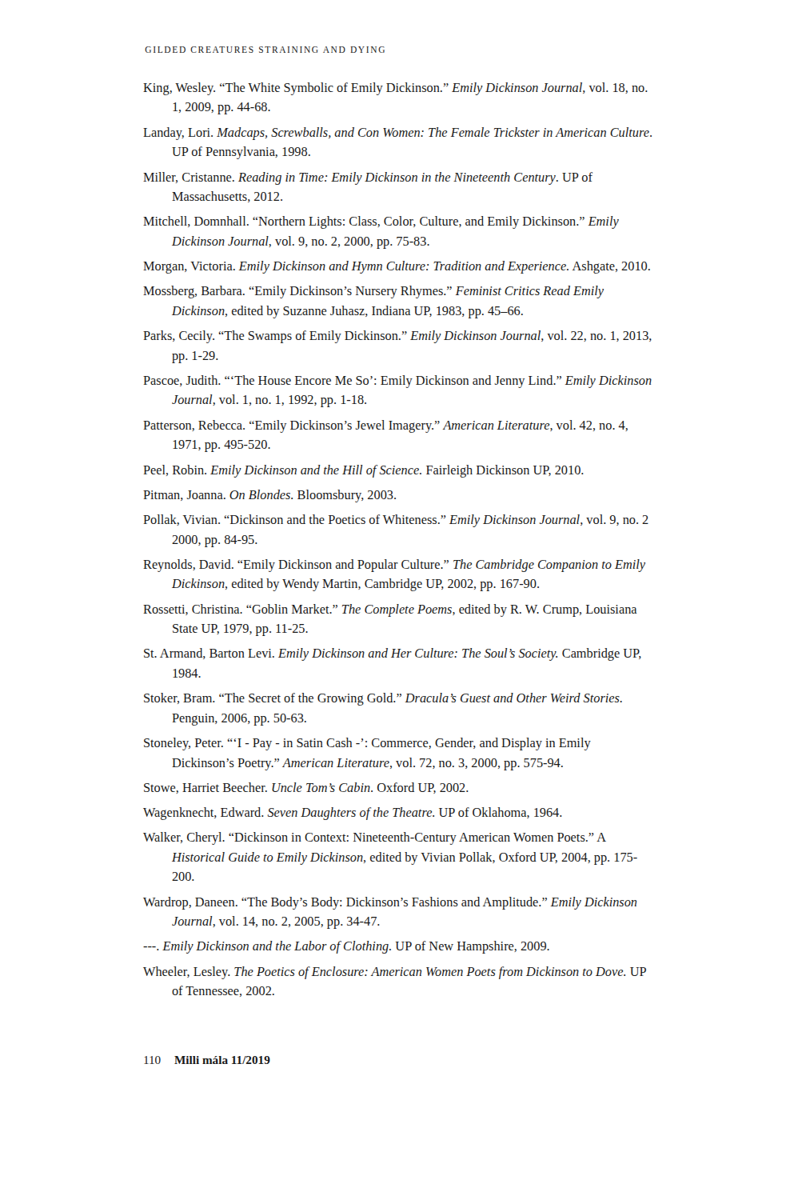Gilded Creatures Straining and Dying
King, Wesley. “The White Symbolic of Emily Dickinson.” Emily Dickinson Journal, vol. 18, no. 1, 2009, pp. 44-68.
Landay, Lori. Madcaps, Screwballs, and Con Women: The Female Trickster in American Culture. UP of Pennsylvania, 1998.
Miller, Cristanne. Reading in Time: Emily Dickinson in the Nineteenth Century. UP of Massachusetts, 2012.
Mitchell, Domnhall. “Northern Lights: Class, Color, Culture, and Emily Dickinson.” Emily Dickinson Journal, vol. 9, no. 2, 2000, pp. 75-83.
Morgan, Victoria. Emily Dickinson and Hymn Culture: Tradition and Experience. Ashgate, 2010.
Mossberg, Barbara. “Emily Dickinson’s Nursery Rhymes.” Feminist Critics Read Emily Dickinson, edited by Suzanne Juhasz, Indiana UP, 1983, pp. 45–66.
Parks, Cecily. “The Swamps of Emily Dickinson.” Emily Dickinson Journal, vol. 22, no. 1, 2013, pp. 1-29.
Pascoe, Judith. “‘The House Encore Me So’: Emily Dickinson and Jenny Lind.” Emily Dickinson Journal, vol. 1, no. 1, 1992, pp. 1-18.
Patterson, Rebecca. “Emily Dickinson’s Jewel Imagery.” American Literature, vol. 42, no. 4, 1971, pp. 495-520.
Peel, Robin. Emily Dickinson and the Hill of Science. Fairleigh Dickinson UP, 2010.
Pitman, Joanna. On Blondes. Bloomsbury, 2003.
Pollak, Vivian. “Dickinson and the Poetics of Whiteness.” Emily Dickinson Journal, vol. 9, no. 2 2000, pp. 84-95.
Reynolds, David. “Emily Dickinson and Popular Culture.” The Cambridge Companion to Emily Dickinson, edited by Wendy Martin, Cambridge UP, 2002, pp. 167-90.
Rossetti, Christina. “Goblin Market.” The Complete Poems, edited by R. W. Crump, Louisiana State UP, 1979, pp. 11-25.
St. Armand, Barton Levi. Emily Dickinson and Her Culture: The Soul’s Society. Cambridge UP, 1984.
Stoker, Bram. “The Secret of the Growing Gold.” Dracula’s Guest and Other Weird Stories. Penguin, 2006, pp. 50-63.
Stoneley, Peter. “‘I - Pay - in Satin Cash -’: Commerce, Gender, and Display in Emily Dickinson’s Poetry.” American Literature, vol. 72, no. 3, 2000, pp. 575-94.
Stowe, Harriet Beecher. Uncle Tom’s Cabin. Oxford UP, 2002.
Wagenknecht, Edward. Seven Daughters of the Theatre. UP of Oklahoma, 1964.
Walker, Cheryl. “Dickinson in Context: Nineteenth-Century American Women Poets.” A Historical Guide to Emily Dickinson, edited by Vivian Pollak, Oxford UP, 2004, pp. 175-200.
Wardrop, Daneen. “The Body’s Body: Dickinson’s Fashions and Amplitude.” Emily Dickinson Journal, vol. 14, no. 2, 2005, pp. 34-47.
---. Emily Dickinson and the Labor of Clothing. UP of New Hampshire, 2009.
Wheeler, Lesley. The Poetics of Enclosure: American Women Poets from Dickinson to Dove. UP of Tennessee, 2002.
110 Milli mála 11/2019